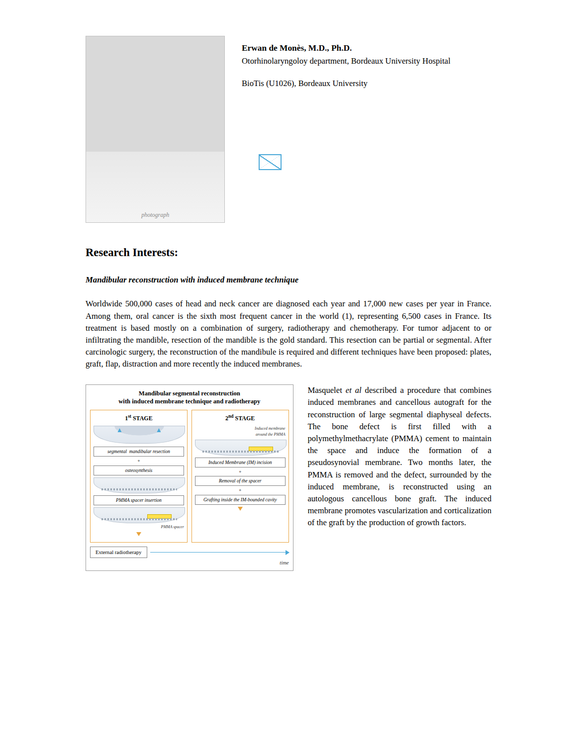photograph
Erwan de Monès, M.D., Ph.D.
Otorhinolaryngoloy department, Bordeaux University Hospital
BioTis (U1026), Bordeaux University
Research Interests:
Mandibular reconstruction with induced membrane technique
Worldwide 500,000 cases of head and neck cancer are diagnosed each year and 17,000 new cases per year in France. Among them, oral cancer is the sixth most frequent cancer in the world (1), representing 6,500 cases in France. Its treatment is based mostly on a combination of surgery, radiotherapy and chemotherapy. For tumor adjacent to or infiltrating the mandible, resection of the mandible is the gold standard. This resection can be partial or segmental. After carcinologic surgery, the reconstruction of the mandibule is required and different techniques have been proposed: plates, graft, flap, distraction and more recently the induced membranes.
Mandibular segmental reconstruction
with induced membrane technique and radiotherapy
1st STAGE
segmental mandibular resection
+
osteosynthesis
PMMA spacer insertion
PMMA spacer
2nd STAGE
Induced membrane
around the PMMA
Induced Membrane (IM) incision
+
Removal of the spacer
+
Grafting inside the IM-bounded cavity
External radiotherapy
time
Masquelet et al described a procedure that combines induced membranes and cancellous autograft for the reconstruction of large segmental diaphyseal defects. The bone defect is first filled with a polymethylmethacrylate (PMMA) cement to maintain the space and induce the formation of a pseudosynovial membrane. Two months later, the PMMA is removed and the defect, surrounded by the induced membrane, is reconstructed using an autologous cancellous bone graft. The induced membrane promotes vascularization and corticalization of the graft by the production of growth factors.